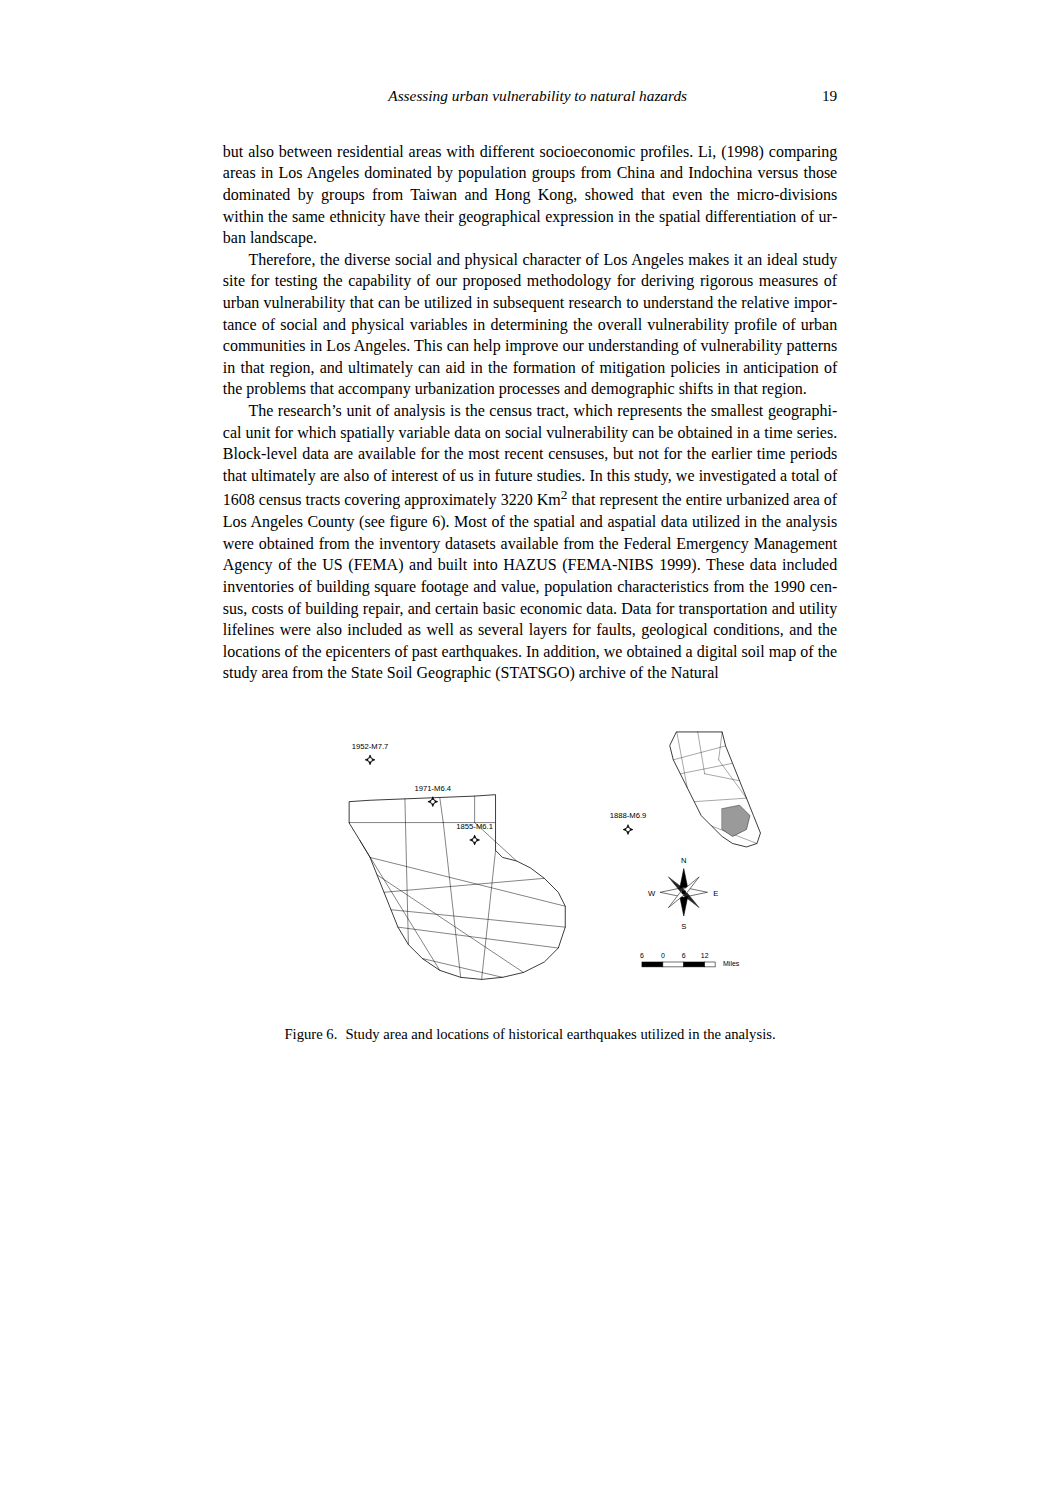Assessing urban vulnerability to natural hazards 19
but also between residential areas with different socioeconomic profiles. Li, (1998) comparing areas in Los Angeles dominated by population groups from China and Indochina versus those dominated by groups from Taiwan and Hong Kong, showed that even the micro-divisions within the same ethnicity have their geographical expression in the spatial differentiation of urban landscape.
Therefore, the diverse social and physical character of Los Angeles makes it an ideal study site for testing the capability of our proposed methodology for deriving rigorous measures of urban vulnerability that can be utilized in subsequent research to understand the relative importance of social and physical variables in determining the overall vulnerability profile of urban communities in Los Angeles. This can help improve our understanding of vulnerability patterns in that region, and ultimately can aid in the formation of mitigation policies in anticipation of the problems that accompany urbanization processes and demographic shifts in that region.
The research’s unit of analysis is the census tract, which represents the smallest geographical unit for which spatially variable data on social vulnerability can be obtained in a time series. Block-level data are available for the most recent censuses, but not for the earlier time periods that ultimately are also of interest of us in future studies. In this study, we investigated a total of 1608 census tracts covering approximately 3220 Km2 that represent the entire urbanized area of Los Angeles County (see figure 6). Most of the spatial and aspatial data utilized in the analysis were obtained from the inventory datasets available from the Federal Emergency Management Agency of the US (FEMA) and built into HAZUS (FEMA-NIBS 1999). These data included inventories of building square footage and value, population characteristics from the 1990 census, costs of building repair, and certain basic economic data. Data for transportation and utility lifelines were also included as well as several layers for faults, geological conditions, and the locations of the epicenters of past earthquakes. In addition, we obtained a digital soil map of the study area from the State Soil Geographic (STATSGO) archive of the Natural
1952-M7.7 1971-M6.4 1855-M6.1 1888-M6.9 N S W E 6 0 6 12 Miles
Figure 6. Study area and locations of historical earthquakes utilized in the analysis.